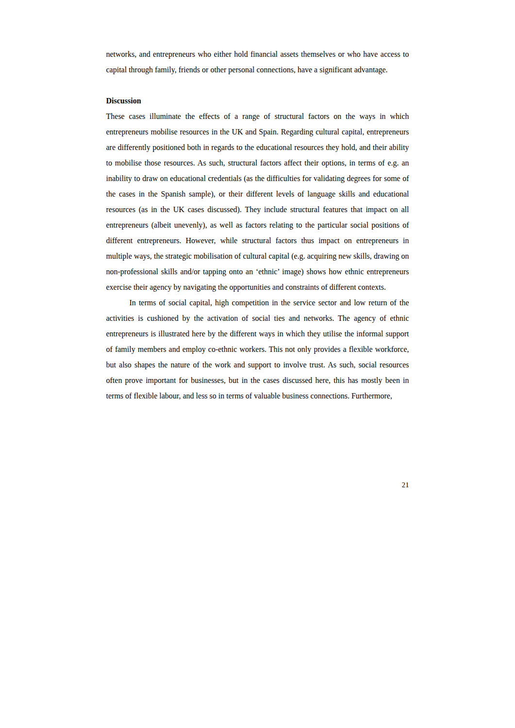networks, and entrepreneurs who either hold financial assets themselves or who have access to capital through family, friends or other personal connections, have a significant advantage.
Discussion
These cases illuminate the effects of a range of structural factors on the ways in which entrepreneurs mobilise resources in the UK and Spain. Regarding cultural capital, entrepreneurs are differently positioned both in regards to the educational resources they hold, and their ability to mobilise those resources. As such, structural factors affect their options, in terms of e.g. an inability to draw on educational credentials (as the difficulties for validating degrees for some of the cases in the Spanish sample), or their different levels of language skills and educational resources (as in the UK cases discussed). They include structural features that impact on all entrepreneurs (albeit unevenly), as well as factors relating to the particular social positions of different entrepreneurs. However, while structural factors thus impact on entrepreneurs in multiple ways, the strategic mobilisation of cultural capital (e.g. acquiring new skills, drawing on non-professional skills and/or tapping onto an ‘ethnic’ image) shows how ethnic entrepreneurs exercise their agency by navigating the opportunities and constraints of different contexts.
In terms of social capital, high competition in the service sector and low return of the activities is cushioned by the activation of social ties and networks. The agency of ethnic entrepreneurs is illustrated here by the different ways in which they utilise the informal support of family members and employ co-ethnic workers. This not only provides a flexible workforce, but also shapes the nature of the work and support to involve trust. As such, social resources often prove important for businesses, but in the cases discussed here, this has mostly been in terms of flexible labour, and less so in terms of valuable business connections. Furthermore,
21